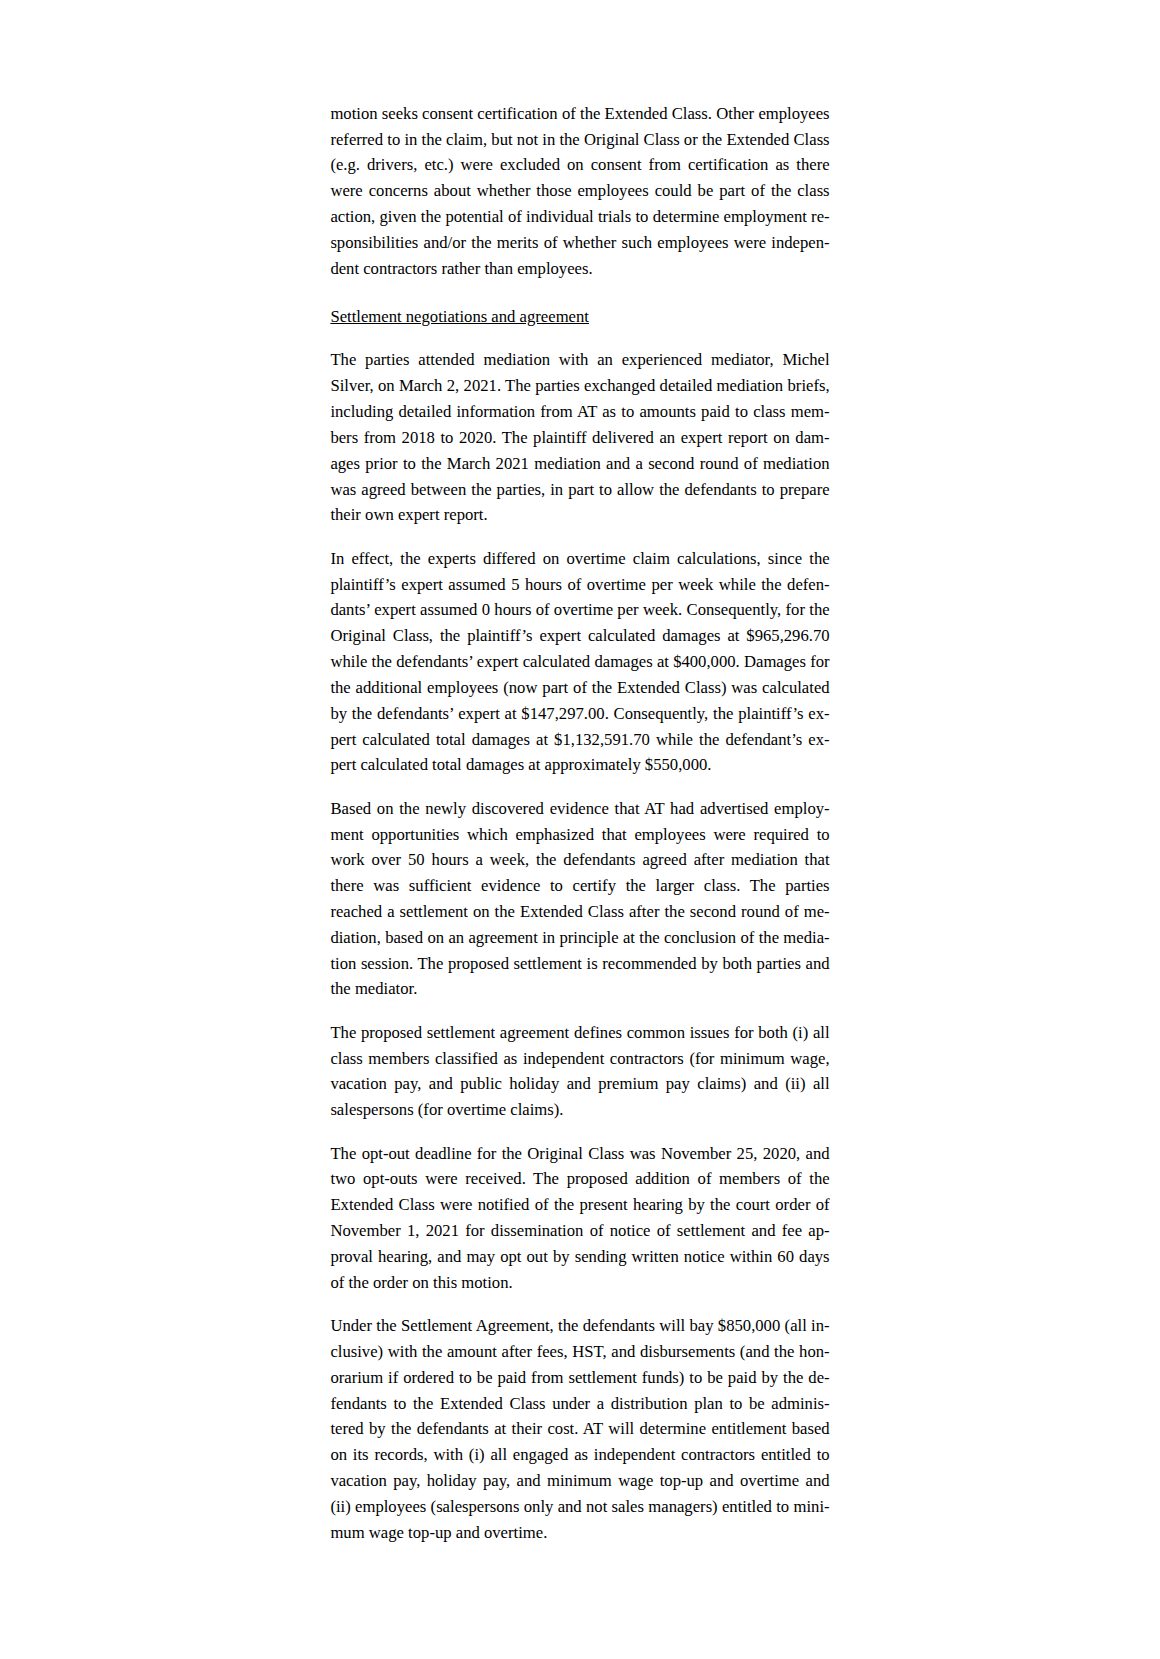motion seeks consent certification of the Extended Class. Other employees referred to in the claim, but not in the Original Class or the Extended Class (e.g. drivers, etc.) were excluded on consent from certification as there were concerns about whether those employees could be part of the class action, given the potential of individual trials to determine employment responsibilities and/or the merits of whether such employees were independent contractors rather than employees.
Settlement negotiations and agreement
The parties attended mediation with an experienced mediator, Michel Silver, on March 2, 2021. The parties exchanged detailed mediation briefs, including detailed information from AT as to amounts paid to class members from 2018 to 2020. The plaintiff delivered an expert report on damages prior to the March 2021 mediation and a second round of mediation was agreed between the parties, in part to allow the defendants to prepare their own expert report.
In effect, the experts differed on overtime claim calculations, since the plaintiff’s expert assumed 5 hours of overtime per week while the defendants’ expert assumed 0 hours of overtime per week. Consequently, for the Original Class, the plaintiff’s expert calculated damages at $965,296.70 while the defendants’ expert calculated damages at $400,000. Damages for the additional employees (now part of the Extended Class) was calculated by the defendants’ expert at $147,297.00. Consequently, the plaintiff’s expert calculated total damages at $1,132,591.70 while the defendant’s expert calculated total damages at approximately $550,000.
Based on the newly discovered evidence that AT had advertised employment opportunities which emphasized that employees were required to work over 50 hours a week, the defendants agreed after mediation that there was sufficient evidence to certify the larger class. The parties reached a settlement on the Extended Class after the second round of mediation, based on an agreement in principle at the conclusion of the mediation session. The proposed settlement is recommended by both parties and the mediator.
The proposed settlement agreement defines common issues for both (i) all class members classified as independent contractors (for minimum wage, vacation pay, and public holiday and premium pay claims) and (ii) all salespersons (for overtime claims).
The opt-out deadline for the Original Class was November 25, 2020, and two opt-outs were received. The proposed addition of members of the Extended Class were notified of the present hearing by the court order of November 1, 2021 for dissemination of notice of settlement and fee approval hearing, and may opt out by sending written notice within 60 days of the order on this motion.
Under the Settlement Agreement, the defendants will bay $850,000 (all inclusive) with the amount after fees, HST, and disbursements (and the honorarium if ordered to be paid from settlement funds) to be paid by the defendants to the Extended Class under a distribution plan to be administered by the defendants at their cost. AT will determine entitlement based on its records, with (i) all engaged as independent contractors entitled to vacation pay, holiday pay, and minimum wage top-up and overtime and (ii) employees (salespersons only and not sales managers) entitled to minimum wage top-up and overtime.